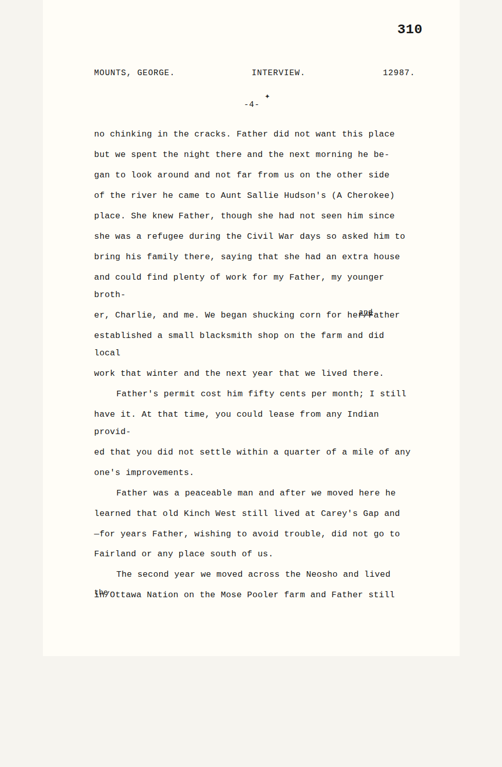310
MOUNTS, GEORGE. INTERVIEW. 12987.
-4-✦
no chinking in the cracks. Father did not want this place
but we spent the night there and the next morning he be-
gan to look around and not far from us on the other side
of the river he came to Aunt Sallie Hudson's (A Cherokee)
place. She knew Father, though she had not seen him since
she was a refugee during the Civil War days so asked him to
bring his family there, saying that she had an extra house
and could find plenty of work for my Father, my younger broth-
er, Charlie, and me. We began shucking corn for herand/Father
established a small blacksmith shop on the farm and did local
work that winter and the next year that we lived there.
Father's permit cost him fifty cents per month; I still
have it. At that time, you could lease from any Indian provid-
ed that you did not settle within a quarter of a mile of any
one's improvements.
Father was a peaceable man and after we moved here he
learned that old Kinch West still lived at Carey's Gap and
—for years Father, wishing to avoid trouble, did not go to
Fairland or any place south of us.
The second year we moved across the Neosho and lived
thein/Ottawa Nation on the Mose Pooler farm and Father still